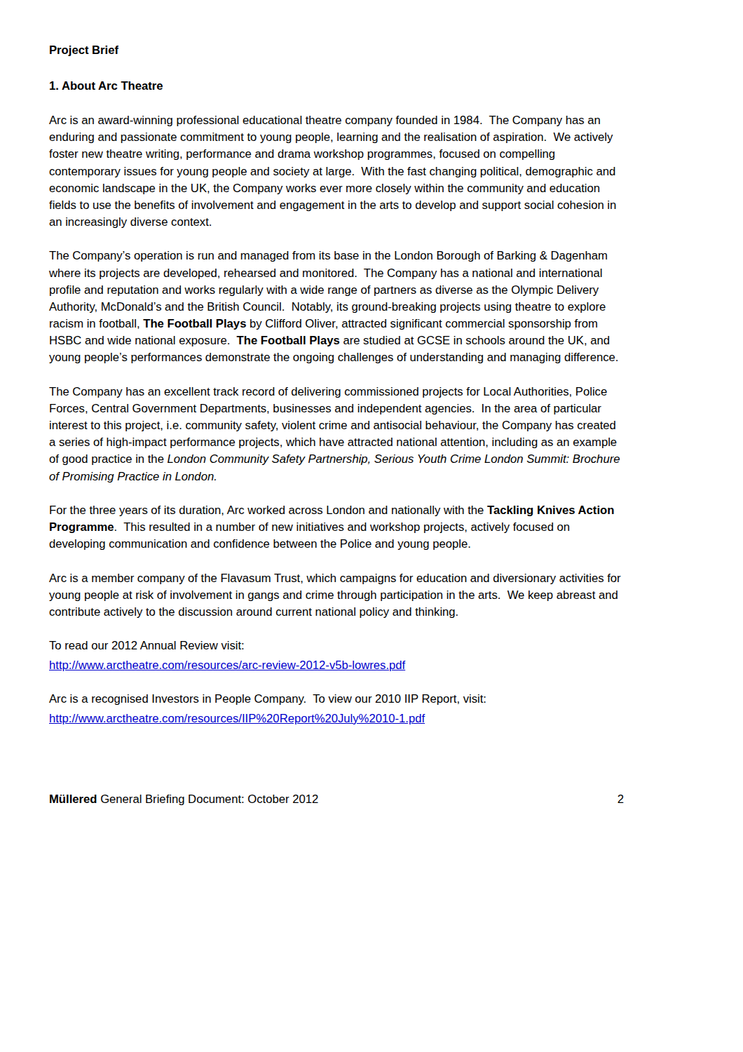Project Brief
1. About Arc Theatre
Arc is an award-winning professional educational theatre company founded in 1984. The Company has an enduring and passionate commitment to young people, learning and the realisation of aspiration. We actively foster new theatre writing, performance and drama workshop programmes, focused on compelling contemporary issues for young people and society at large. With the fast changing political, demographic and economic landscape in the UK, the Company works ever more closely within the community and education fields to use the benefits of involvement and engagement in the arts to develop and support social cohesion in an increasingly diverse context.
The Company’s operation is run and managed from its base in the London Borough of Barking & Dagenham where its projects are developed, rehearsed and monitored. The Company has a national and international profile and reputation and works regularly with a wide range of partners as diverse as the Olympic Delivery Authority, McDonald’s and the British Council. Notably, its ground-breaking projects using theatre to explore racism in football, The Football Plays by Clifford Oliver, attracted significant commercial sponsorship from HSBC and wide national exposure. The Football Plays are studied at GCSE in schools around the UK, and young people’s performances demonstrate the ongoing challenges of understanding and managing difference.
The Company has an excellent track record of delivering commissioned projects for Local Authorities, Police Forces, Central Government Departments, businesses and independent agencies. In the area of particular interest to this project, i.e. community safety, violent crime and antisocial behaviour, the Company has created a series of high-impact performance projects, which have attracted national attention, including as an example of good practice in the London Community Safety Partnership, Serious Youth Crime London Summit: Brochure of Promising Practice in London.
For the three years of its duration, Arc worked across London and nationally with the Tackling Knives Action Programme. This resulted in a number of new initiatives and workshop projects, actively focused on developing communication and confidence between the Police and young people.
Arc is a member company of the Flavasum Trust, which campaigns for education and diversionary activities for young people at risk of involvement in gangs and crime through participation in the arts. We keep abreast and contribute actively to the discussion around current national policy and thinking.
To read our 2012 Annual Review visit:
http://www.arctheatre.com/resources/arc-review-2012-v5b-lowres.pdf
Arc is a recognised Investors in People Company. To view our 2010 IIP Report, visit:
http://www.arctheatre.com/resources/IIP%20Report%20July%2010-1.pdf
Müllered General Briefing Document: October 2012 2